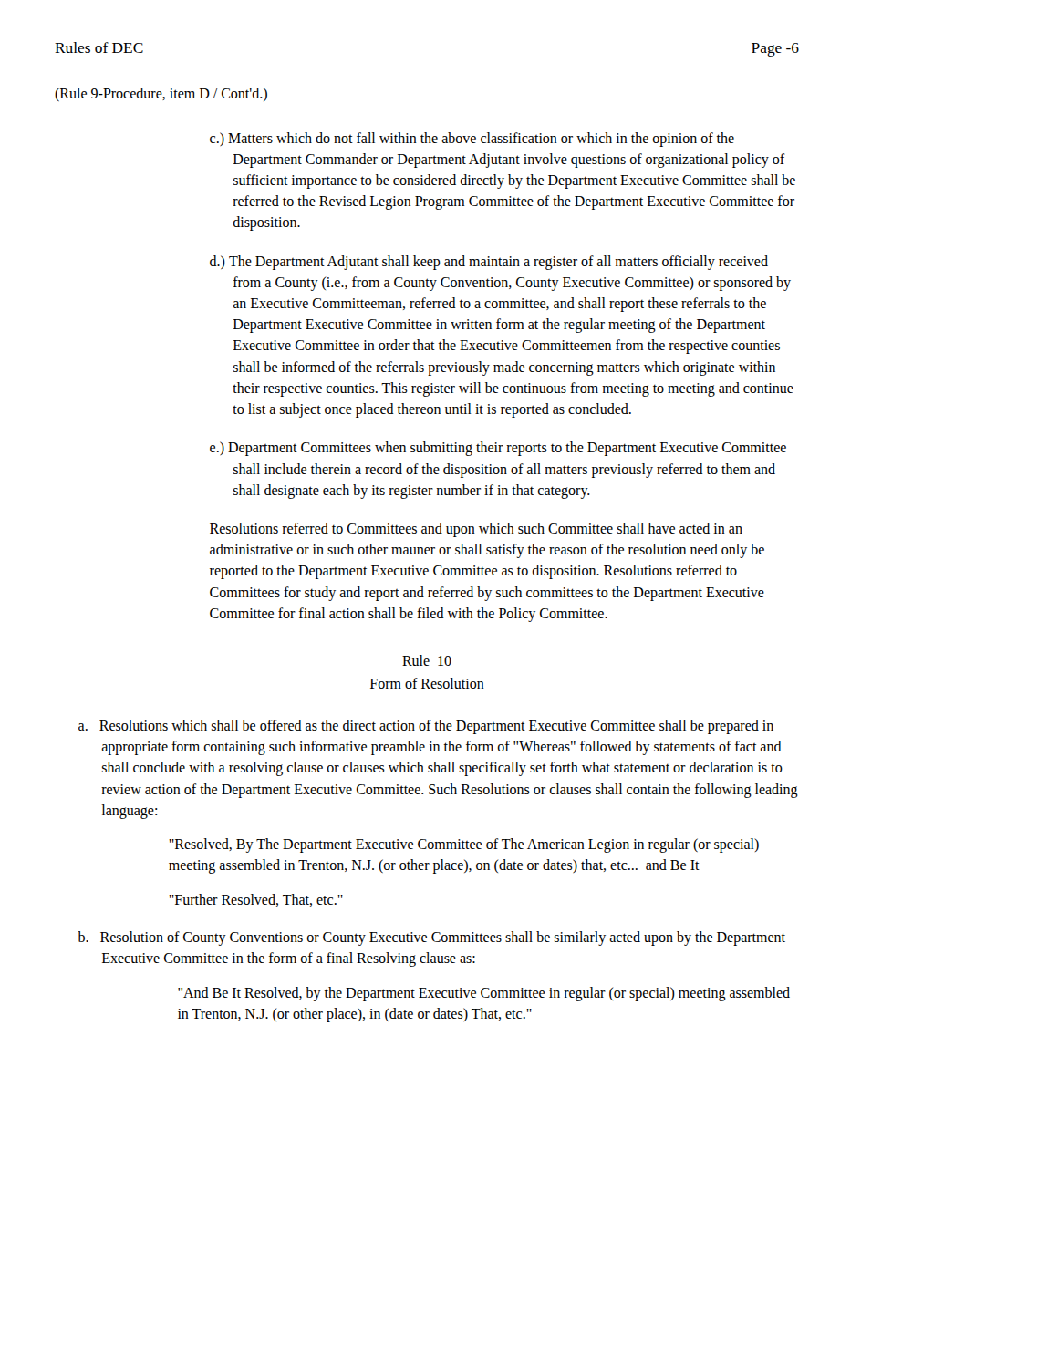Rules of DEC Page -6
(Rule 9-Procedure, item D / Cont'd.)
c.) Matters which do not fall within the above classification or which in the opinion of the Department Commander or Department Adjutant involve questions of organizational policy of sufficient importance to be considered directly by the Department Executive Committee shall be referred to the Revised Legion Program Committee of the Department Executive Committee for disposition.
d.) The Department Adjutant shall keep and maintain a register of all matters officially received from a County (i.e., from a County Convention, County Executive Committee) or sponsored by an Executive Committeeman, referred to a committee, and shall report these referrals to the Department Executive Committee in written form at the regular meeting of the Department Executive Committee in order that the Executive Committeemen from the respective counties shall be informed of the referrals previously made concerning matters which originate within their respective counties. This register will be continuous from meeting to meeting and continue to list a subject once placed thereon until it is reported as concluded.
e.) Department Committees when submitting their reports to the Department Executive Committee shall include therein a record of the disposition of all matters previously referred to them and shall designate each by its register number if in that category.
Resolutions referred to Committees and upon which such Committee shall have acted in an administrative or in such other mauner or shall satisfy the reason of the resolution need only be reported to the Department Executive Committee as to disposition. Resolutions referred to Committees for study and report and referred by such committees to the Department Executive Committee for final action shall be filed with the Policy Committee.
Rule 10 Form of Resolution
a. Resolutions which shall be offered as the direct action of the Department Executive Committee shall be prepared in appropriate form containing such informative preamble in the form of "Whereas" followed by statements of fact and shall conclude with a resolving clause or clauses which shall specifically set forth what statement or declaration is to review action of the Department Executive Committee. Such Resolutions or clauses shall contain the following leading language:
"Resolved, By The Department Executive Committee of The American Legion in regular (or special) meeting assembled in Trenton, N.J. (or other place), on (date or dates) that, etc... and Be It
"Further Resolved, That, etc."
b. Resolution of County Conventions or County Executive Committees shall be similarly acted upon by the Department Executive Committee in the form of a final Resolving clause as:
"And Be It Resolved, by the Department Executive Committee in regular (or special) meeting assembled in Trenton, N.J. (or other place), in (date or dates) That, etc."